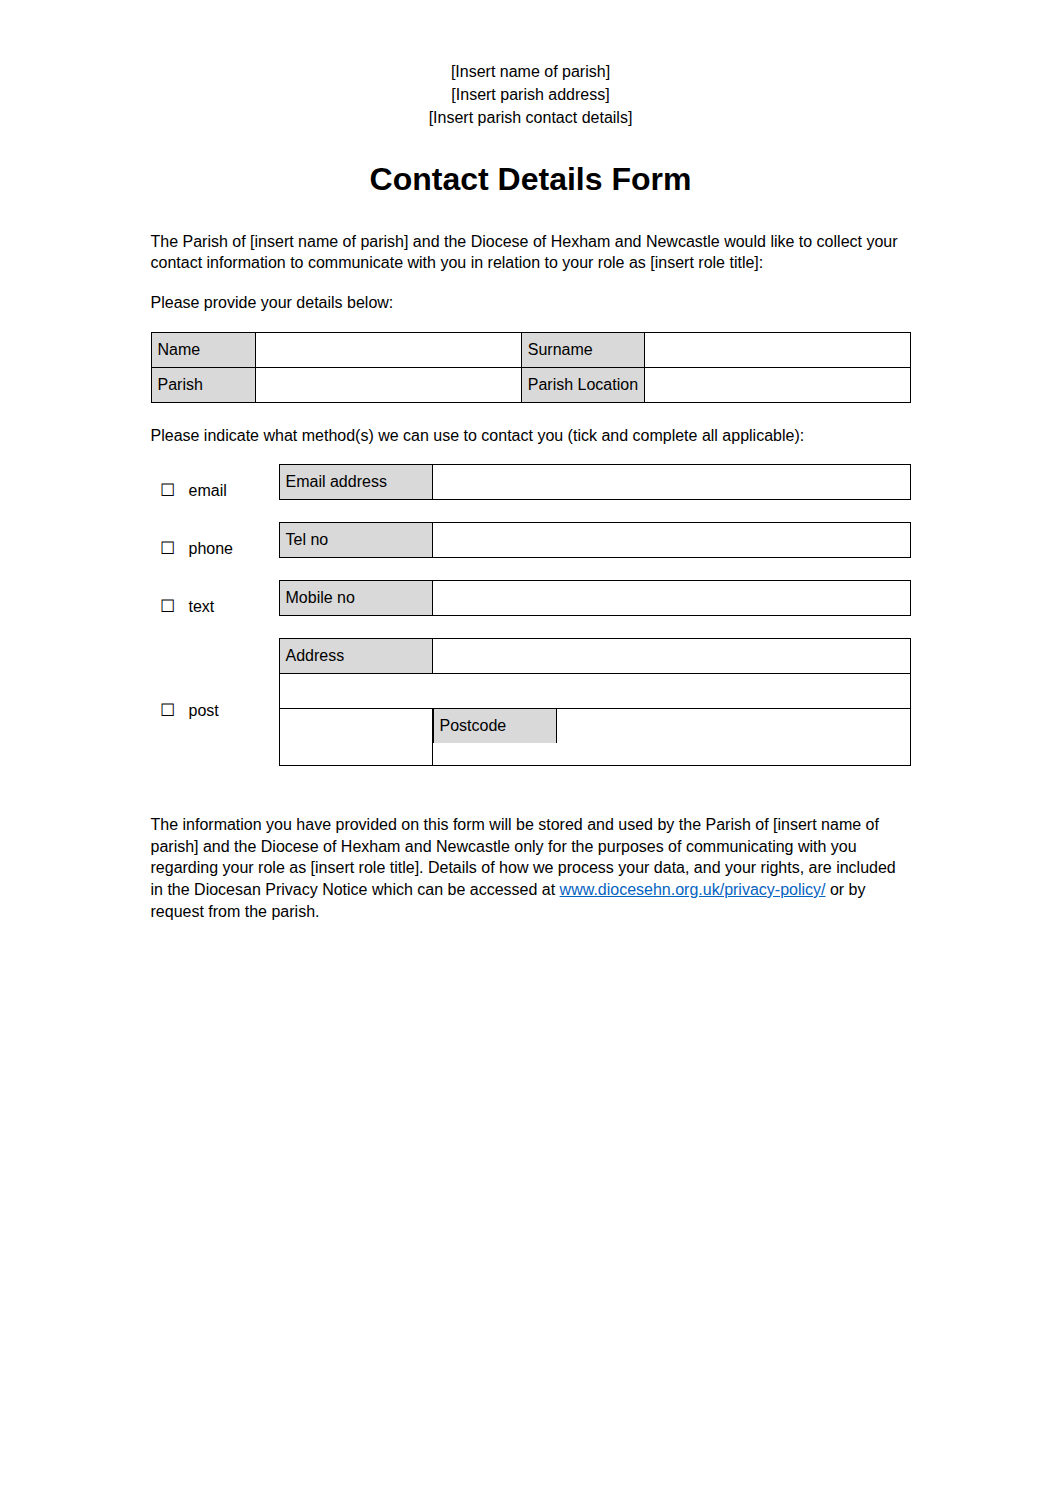[Insert name of parish]
[Insert parish address]
[Insert parish contact details]
Contact Details Form
The Parish of [insert name of parish] and the Diocese of Hexham and Newcastle would like to collect your contact information to communicate with you in relation to your role as [insert role title]:
Please provide your details below:
| Name | | Surname | |
| Parish | | Parish Location | |
Please indicate what method(s) we can use to contact you (tick and complete all applicable):
| ☐ | email | / Email address / / |
| ☐ | phone | / Tel no / / |
| ☐ | text | / Mobile no / / |
| ☐ | post | / Address / / / / / Postcode / / / |
The information you have provided on this form will be stored and used by the Parish of [insert name of parish] and the Diocese of Hexham and Newcastle only for the purposes of communicating with you regarding your role as [insert role title]. Details of how we process your data, and your rights, are included in the Diocesan Privacy Notice which can be accessed at www.diocesehn.org.uk/privacy-policy/ or by request from the parish.